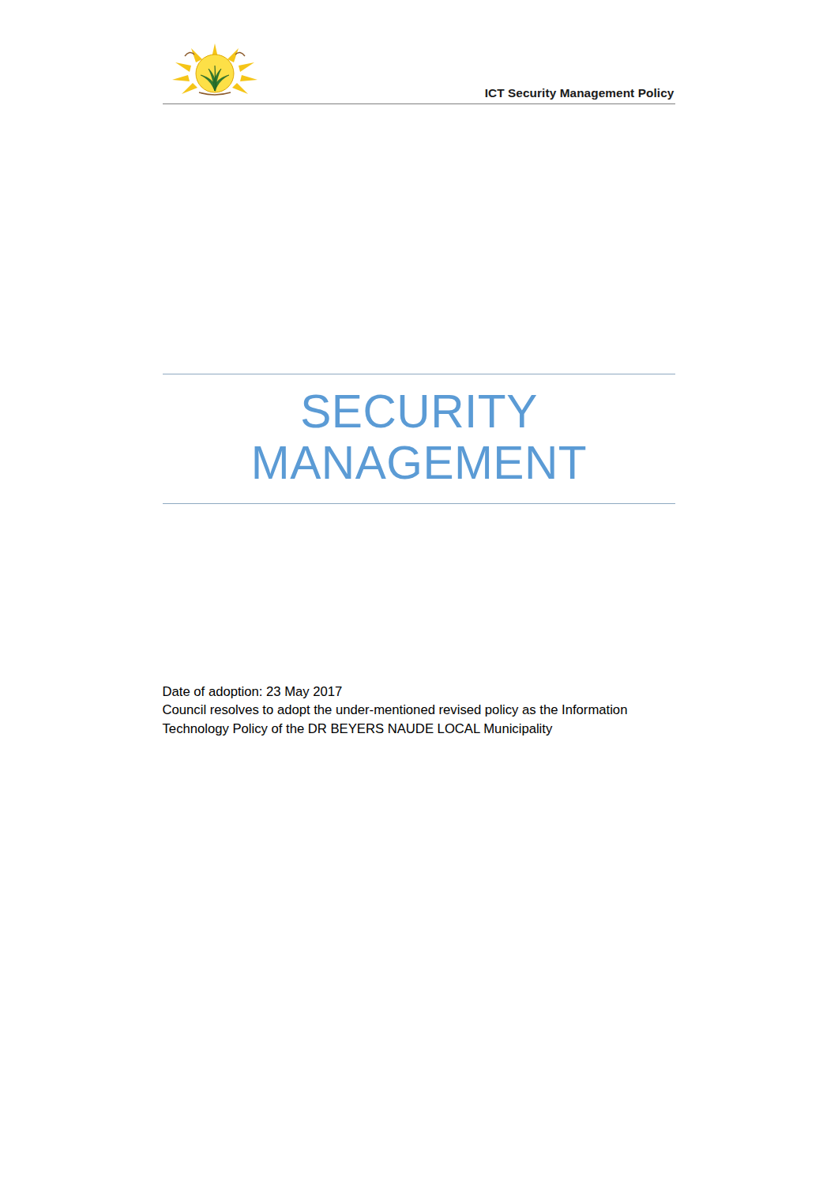ICT Security Management Policy
SECURITY
MANAGEMENT
Date of adoption: 23 May 2017
Council resolves to adopt the under-mentioned revised policy as the Information Technology Policy of the DR BEYERS NAUDE LOCAL Municipality